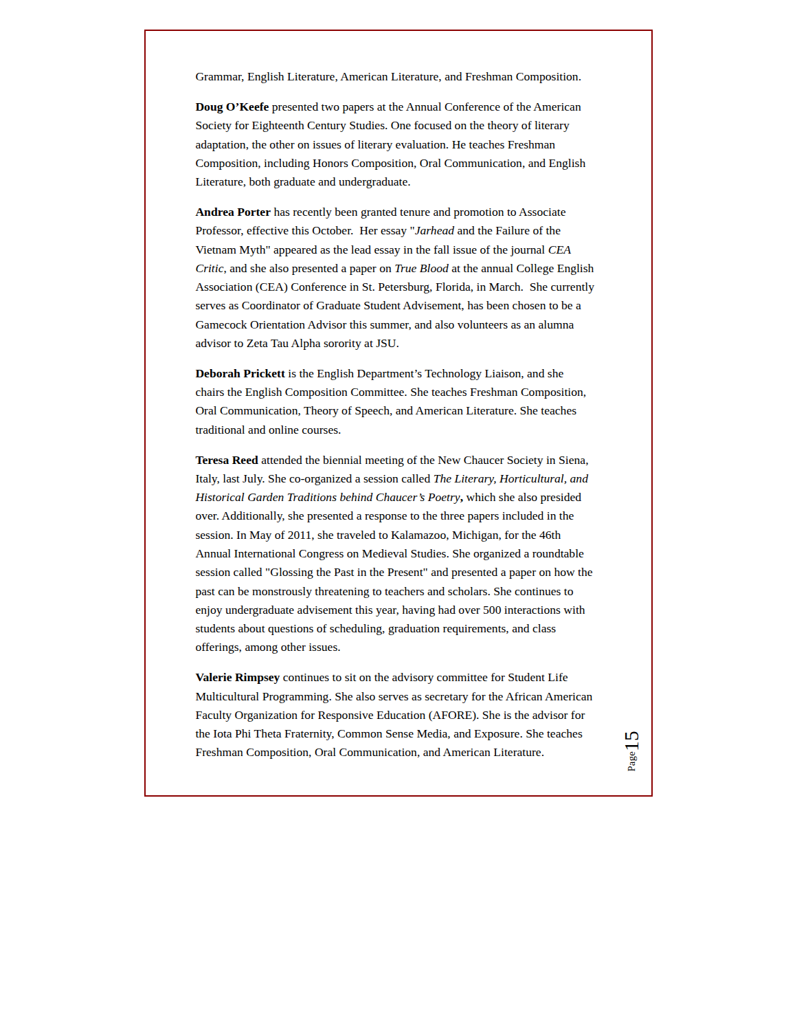Grammar, English Literature, American Literature, and Freshman Composition.
Doug O’Keefe presented two papers at the Annual Conference of the American Society for Eighteenth Century Studies. One focused on the theory of literary adaptation, the other on issues of literary evaluation. He teaches Freshman Composition, including Honors Composition, Oral Communication, and English Literature, both graduate and undergraduate.
Andrea Porter has recently been granted tenure and promotion to Associate Professor, effective this October. Her essay "Jarhead and the Failure of the Vietnam Myth" appeared as the lead essay in the fall issue of the journal CEA Critic, and she also presented a paper on True Blood at the annual College English Association (CEA) Conference in St. Petersburg, Florida, in March. She currently serves as Coordinator of Graduate Student Advisement, has been chosen to be a Gamecock Orientation Advisor this summer, and also volunteers as an alumna advisor to Zeta Tau Alpha sorority at JSU.
Deborah Prickett is the English Department’s Technology Liaison, and she chairs the English Composition Committee. She teaches Freshman Composition, Oral Communication, Theory of Speech, and American Literature. She teaches traditional and online courses.
Teresa Reed attended the biennial meeting of the New Chaucer Society in Siena, Italy, last July. She co-organized a session called The Literary, Horticultural, and Historical Garden Traditions behind Chaucer’s Poetry, which she also presided over. Additionally, she presented a response to the three papers included in the session. In May of 2011, she traveled to Kalamazoo, Michigan, for the 46th Annual International Congress on Medieval Studies. She organized a roundtable session called "Glossing the Past in the Present" and presented a paper on how the past can be monstrously threatening to teachers and scholars. She continues to enjoy undergraduate advisement this year, having had over 500 interactions with students about questions of scheduling, graduation requirements, and class offerings, among other issues.
Valerie Rimpsey continues to sit on the advisory committee for Student Life Multicultural Programming. She also serves as secretary for the African American Faculty Organization for Responsive Education (AFORE). She is the advisor for the Iota Phi Theta Fraternity, Common Sense Media, and Exposure. She teaches Freshman Composition, Oral Communication, and American Literature.
Page15